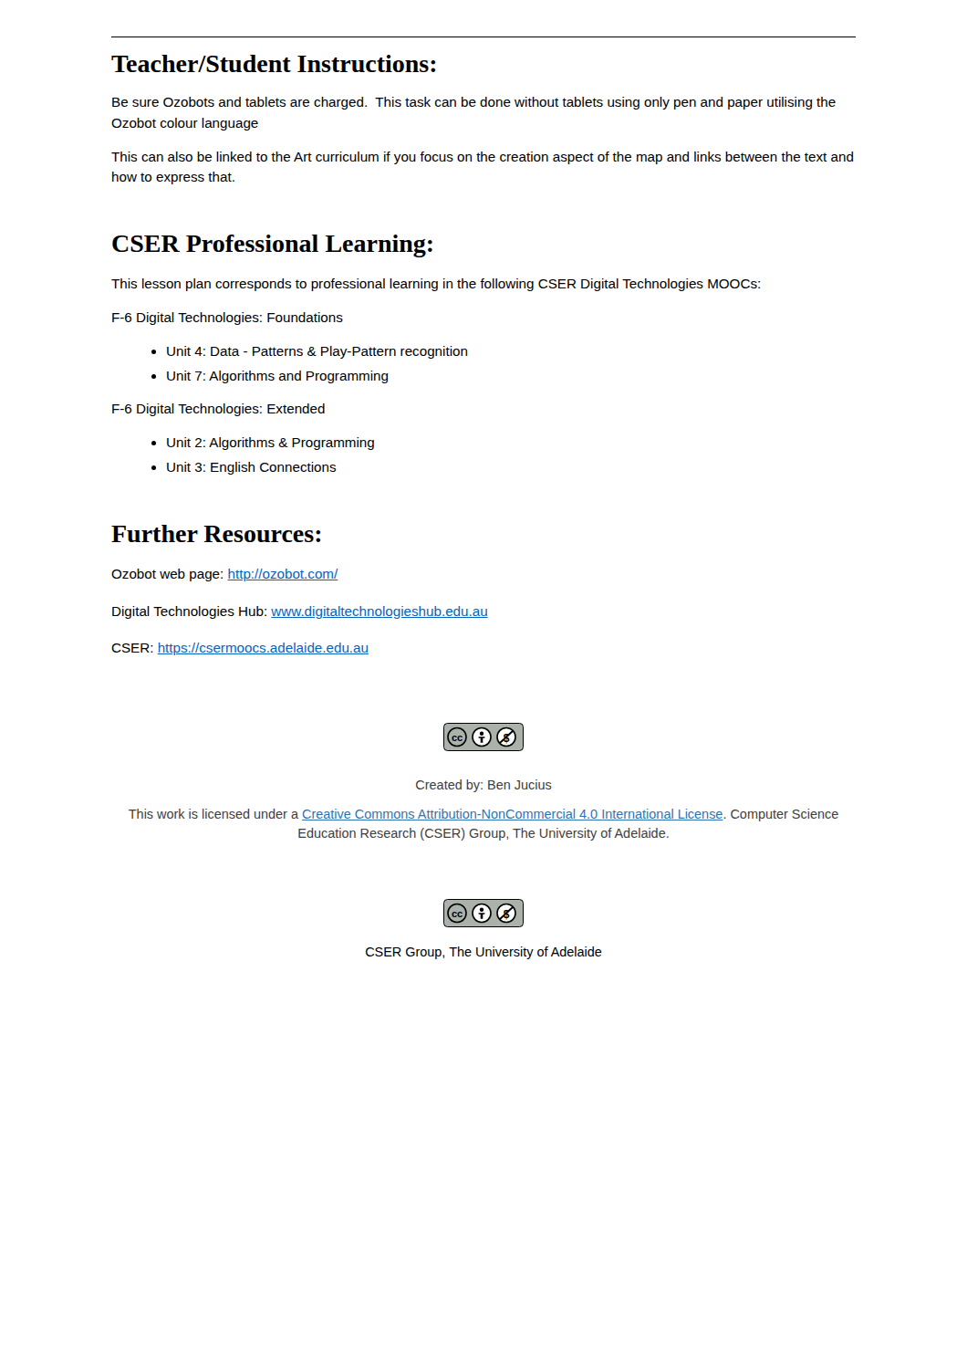Teacher/Student Instructions:
Be sure Ozobots and tablets are charged. This task can be done without tablets using only pen and paper utilising the Ozobot colour language
This can also be linked to the Art curriculum if you focus on the creation aspect of the map and links between the text and how to express that.
CSER Professional Learning:
This lesson plan corresponds to professional learning in the following CSER Digital Technologies MOOCs:
F-6 Digital Technologies: Foundations
Unit 4: Data - Patterns & Play-Pattern recognition
Unit 7: Algorithms and Programming
F-6 Digital Technologies: Extended
Unit 2: Algorithms & Programming
Unit 3: English Connections
Further Resources:
Ozobot web page: http://ozobot.com/
Digital Technologies Hub: www.digitaltechnologieshub.edu.au
CSER: https://csermoocs.adelaide.edu.au
cc $
Created by: Ben Jucius
This work is licensed under a Creative Commons Attribution-NonCommercial 4.0 International License. Computer Science Education Research (CSER) Group, The University of Adelaide.
cc $
CSER Group, The University of Adelaide